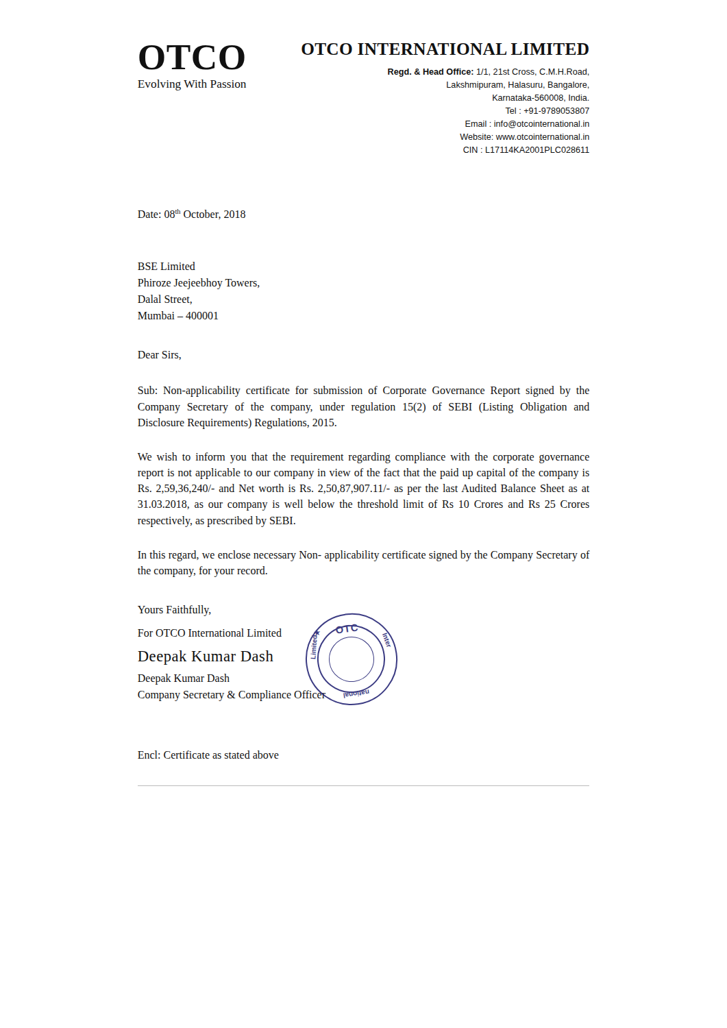OTCO
Evolving With Passion
OTCO INTERNATIONAL LIMITED
Regd. & Head Office: 1/1, 21st Cross, C.M.H.Road,
Lakshmipuram, Halasuru, Bangalore,
Karnataka-560008, India.
Tel : +91-9789053807
Email : info@otcointernational.in
Website: www.otcointernational.in
CIN : L17114KA2001PLC028611
Date: 08th October, 2018
BSE Limited
Phiroze Jeejeebhoy Towers,
Dalal Street,
Mumbai – 400001
Dear Sirs,
Sub: Non-applicability certificate for submission of Corporate Governance Report signed by the Company Secretary of the company, under regulation 15(2) of SEBI (Listing Obligation and Disclosure Requirements) Regulations, 2015.
We wish to inform you that the requirement regarding compliance with the corporate governance report is not applicable to our company in view of the fact that the paid up capital of the company is Rs. 2,59,36,240/- and Net worth is Rs. 2,50,87,907.11/- as per the last Audited Balance Sheet as at 31.03.2018, as our company is well below the threshold limit of Rs 10 Crores and Rs 25 Crores respectively, as prescribed by SEBI.
In this regard, we enclose necessary Non- applicability certificate signed by the Company Secretary of the company, for your record.
Yours Faithfully,
For OTCO International Limited
Deepak Kumar Dash
Deepak Kumar Dash
Company Secretary & Compliance Officer
★
OTC
Limited
Inter
national
Encl: Certificate as stated above